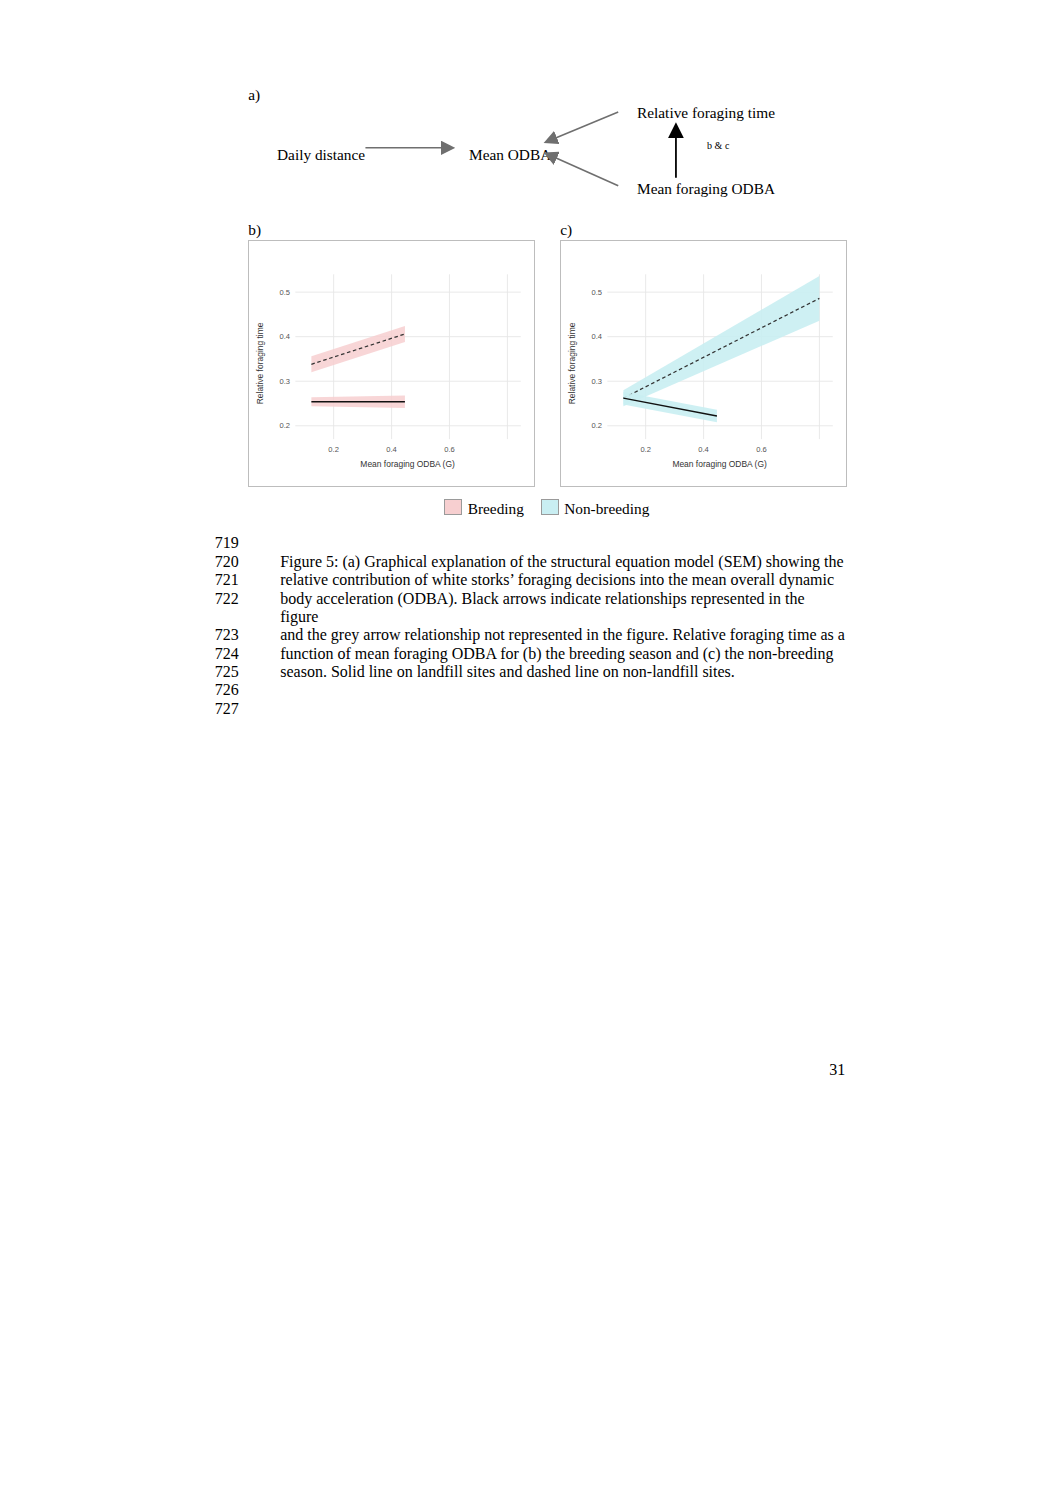a) Daily distance Mean ODBA Relative foraging time Mean foraging ODBA b & c
b) 0.5 0.4 0.3 0.2 0.2 0.4 0.6 Mean foraging ODBA (G) Relative foraging time
c) 0.5 0.4 0.3 0.2 0.2 0.4 0.6 Mean foraging ODBA (G) Relative foraging time
Breeding Non-breeding
719
720
Figure 5: (a) Graphical explanation of the structural equation model (SEM) showing the
721
relative contribution of white storks’ foraging decisions into the mean overall dynamic
722
body acceleration (ODBA). Black arrows indicate relationships represented in the figure
723
and the grey arrow relationship not represented in the figure. Relative foraging time as a
724
function of mean foraging ODBA for (b) the breeding season and (c) the non-breeding
725
season. Solid line on landfill sites and dashed line on non-landfill sites.
726
727
31